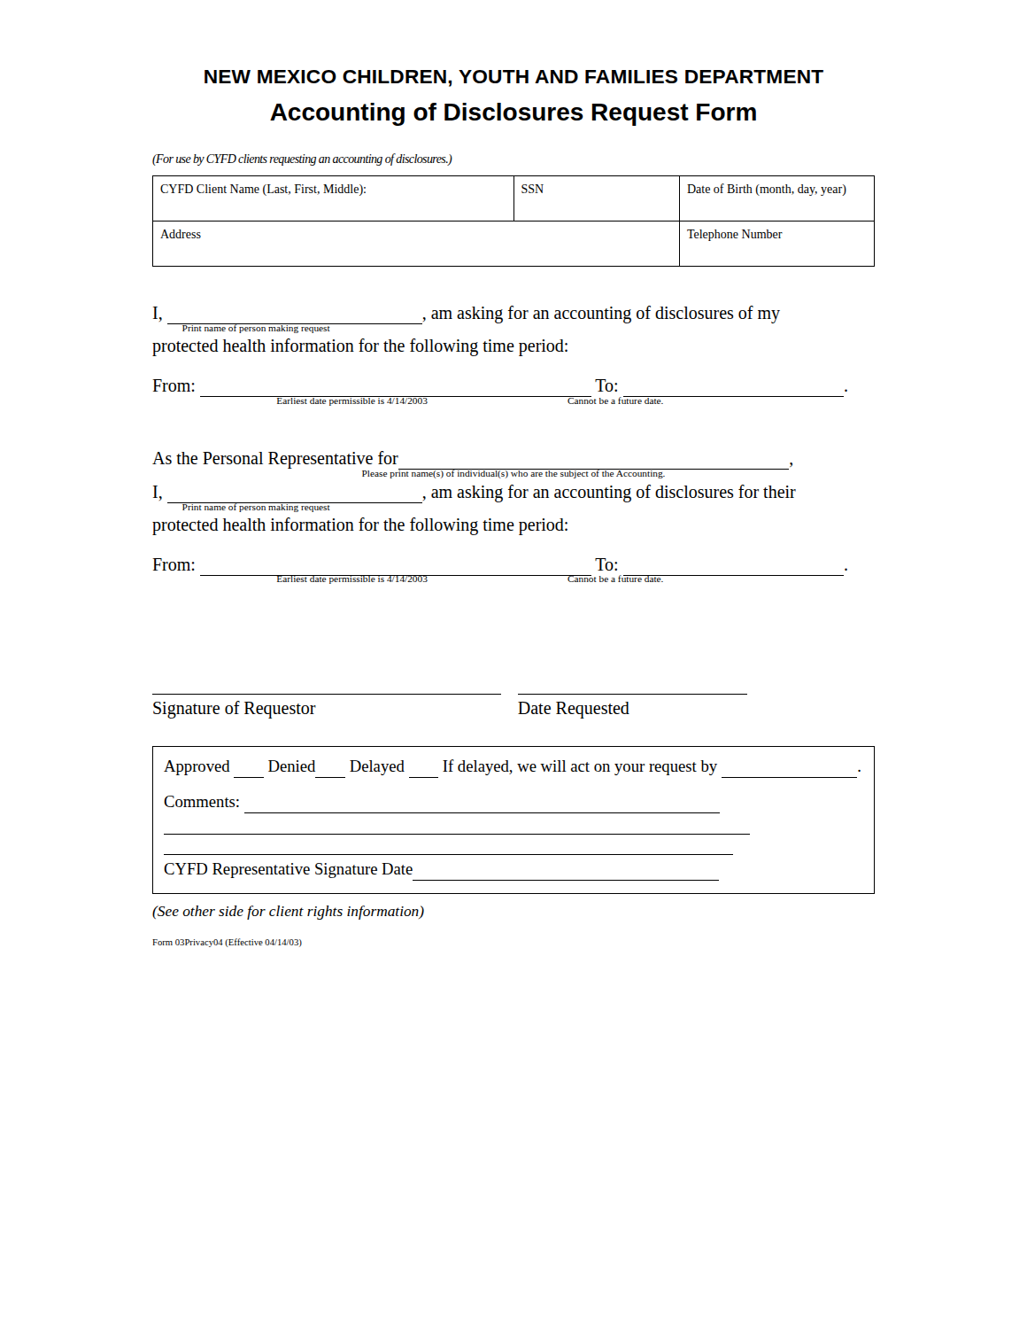NEW MEXICO CHILDREN, YOUTH AND FAMILIES DEPARTMENT
Accounting of Disclosures Request Form
(For use by CYFD clients requesting an accounting of disclosures.)
| CYFD Client Name (Last, First, Middle): | SSN | Date of Birth (month, day, year) |
| Address | Telephone Number |
I, , am asking for an accounting of disclosures of my Print name of person making request protected health information for the following time period:
From: To: .
Earliest date permissible is 4/14/2003 Cannot be a future date.
As the Personal Representative for , Please print name(s) of individual(s) who are the subject of the Accounting. I, , am asking for an accounting of disclosures for their Print name of person making request protected health information for the following time period:
From: To: .
Earliest date permissible is 4/14/2003 Cannot be a future date.
Signature of Requestor Date Requested
Approved Denied Delayed If delayed, we will act on your request by .
Comments:
CYFD Representative Signature Date
(See other side for client rights information)
Form 03Privacy04 (Effective 04/14/03)